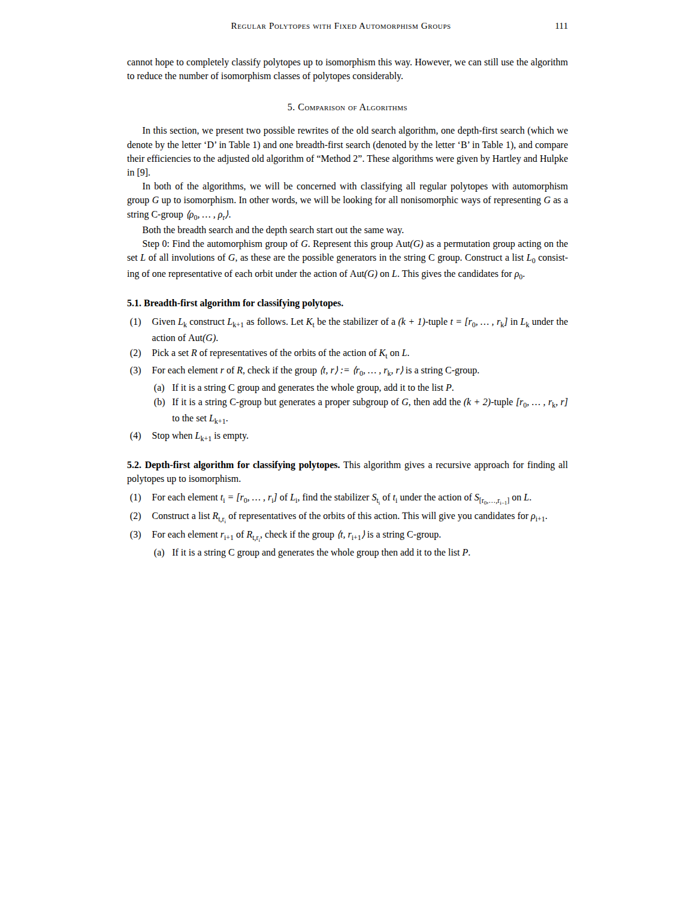Regular Polytopes with Fixed Automorphism Groups 111
cannot hope to completely classify polytopes up to isomorphism this way. However, we can still use the algorithm to reduce the number of isomorphism classes of polytopes considerably.
5. Comparison of Algorithms
In this section, we present two possible rewrites of the old search algorithm, one depth-first search (which we denote by the letter ‘D’ in Table 1) and one breadth-first search (denoted by the letter ‘B’ in Table 1), and compare their efficiencies to the adjusted old algorithm of “Method 2”. These algorithms were given by Hartley and Hulpke in [9].
In both of the algorithms, we will be concerned with classifying all regular polytopes with automorphism group G up to isomorphism. In other words, we will be looking for all nonisomorphic ways of representing G as a string C-group ⟨ρ0, … , ρr⟩.
Both the breadth search and the depth search start out the same way.
Step 0: Find the automorphism group of G. Represent this group Aut(G) as a permutation group acting on the set L of all involutions of G, as these are the possible generators in the string C group. Construct a list L0 consisting of one representative of each orbit under the action of Aut(G) on L. This gives the candidates for ρ0.
5.1. Breadth-first algorithm for classifying polytopes.
Given Lk construct Lk+1 as follows. Let Kt be the stabilizer of a (k + 1)-tuple t = [r0, … , rk] in Lk under the action of Aut(G).
Pick a set R of representatives of the orbits of the action of Kt on L.
For each element r of R, check if the group ⟨t, r⟩ := ⟨r0, … , rk, r⟩ is a string C-group.
If it is a string C group and generates the whole group, add it to the list P.
If it is a string C-group but generates a proper subgroup of G, then add the (k + 2)-tuple [r0, … , rk, r] to the set Lk+1.
Stop when Lk+1 is empty.
5.2. Depth-first algorithm for classifying polytopes. This algorithm gives a recursive approach for finding all polytopes up to isomorphism.
For each element ti = [r0, … , ri] of Li, find the stabilizer Sti of ti under the action of S[r0,…,ri−1] on L.
Construct a list Rt,ri of representatives of the orbits of this action. This will give you candidates for ρi+1.
For each element ri+1 of Rt,ri, check if the group ⟨t, ri+1⟩ is a string C-group.
If it is a string C group and generates the whole group then add it to the list P.